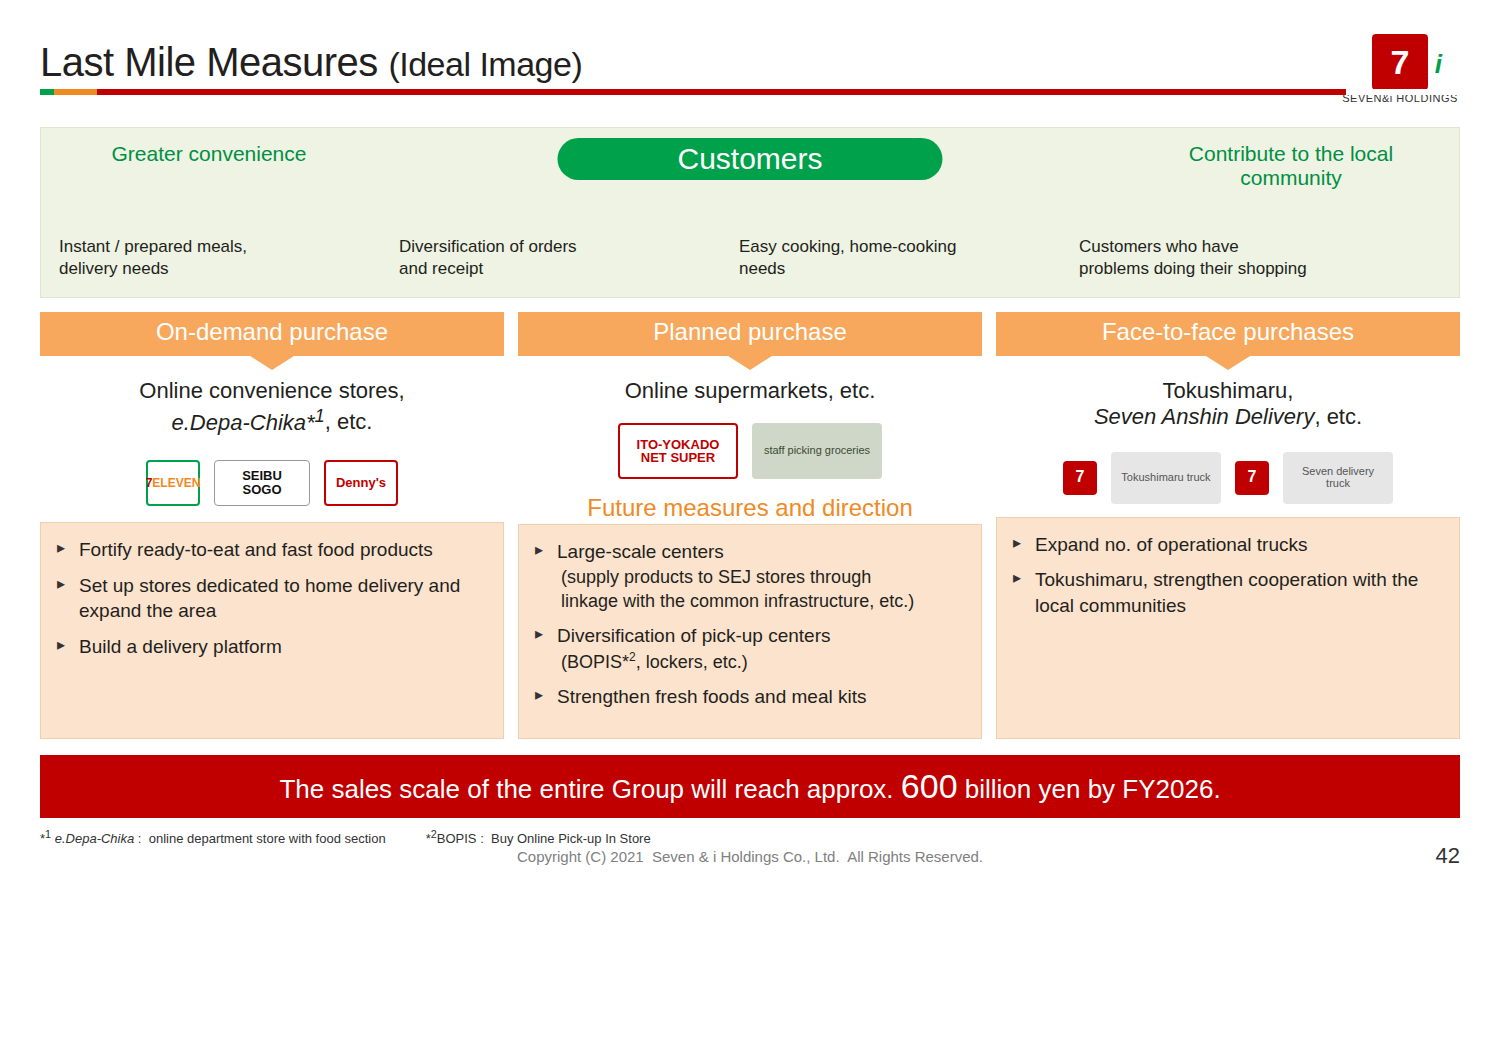Last Mile Measures (Ideal Image)
7 SEVEN&i HOLDINGS
Customers
Greater convenience
Contribute to the local
community
Instant / prepared meals,
delivery needs
Diversification of orders
and receipt
Easy cooking, home-cooking
needs
Customers who have
problems doing their shopping
On-demand purchase
Online convenience stores,
e.Depa-Chika*1, etc.
7ELEVEN SEIBU
SOGO Denny's
Fortify ready-to-eat and fast food products
Set up stores dedicated to home delivery and expand the area
Build a delivery platform
Planned purchase
Online supermarkets, etc.
ITO-YOKADO
NET SUPER staff picking groceries
Future measures and direction
Large-scale centers (supply products to SEJ stores through linkage with the common infrastructure, etc.)
Diversification of pick-up centers (BOPIS*2, lockers, etc.)
Strengthen fresh foods and meal kits
Face-to-face purchases
Tokushimaru,
Seven Anshin Delivery, etc.
7 Tokushimaru truck 7 Seven delivery truck
Expand no. of operational trucks
Tokushimaru, strengthen cooperation with the local communities
The sales scale of the entire Group will reach approx. 600 billion yen by FY2026.
*1 e.Depa-Chika : online department store with food section *2BOPIS : Buy Online Pick-up In Store
Copyright (C) 2021 Seven & i Holdings Co., Ltd. All Rights Reserved. 42